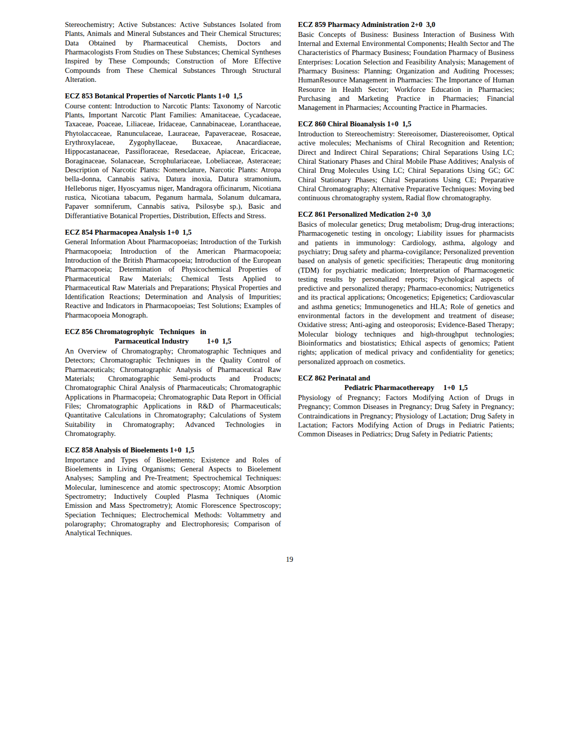Stereochemistry; Active Substances: Active Substances Isolated from Plants, Animals and Mineral Substances and Their Chemical Structures; Data Obtained by Pharmaceutical Chemists, Doctors and Pharmacologists From Studies on These Substances; Chemical Syntheses Inspired by These Compounds; Construction of More Effective Compounds from These Chemical Substances Through Structural Alteration.
ECZ 853 Botanical Properties of Narcotic Plants 1+0 1,5
Course content: Introduction to Narcotic Plants: Taxonomy of Narcotic Plants, Important Narcotic Plant Families: Amanitaceae, Cycadaceae, Taxaceae, Poaceae, Liliaceae, Iridaceae, Cannabinaceae, Loranthaceae, Phytolaccaceae, Ranunculaceae, Lauraceae, Papaveraceae, Rosaceae, Erythroxylaceae, Zygophyllaceae, Buxaceae, Anacardiaceae, Hippocastanaceae, Passifloraceae, Resedaceae, Apiaceae, Ericaceae, Boraginaceae, Solanaceae, Scrophulariaceae, Lobeliaceae, Asteraceae; Description of Narcotic Plants: Nomenclature, Narcotic Plants: Atropa bella-donna, Cannabis sativa, Datura inoxia, Datura stramonium, Helleborus niger, Hyoscyamus niger, Mandragora officinarum, Nicotiana rustica, Nicotiana tabacum, Peganum harmala, Solanum dulcamara, Papaver somniferum, Cannabis sativa, Psilosybe sp.), Basic and Differantiative Botanical Properties, Distribution, Effects and Stress.
ECZ 854 Pharmacopea Analysis 1+0 1,5
General Information About Pharmacopoeias; Introduction of the Turkish Pharmacopoeia; Introduction of the American Pharmacopoeia; Introduction of the British Pharmacopoeia; Introduction of the European Pharmacopoeia; Determination of Physicochemical Properties of Pharmaceutical Raw Materials; Chemical Tests Applied to Pharmaceutical Raw Materials and Preparations; Physical Properties and Identification Reactions; Determination and Analysis of Impurities; Reactive and Indicators in Pharmacopoeias; Test Solutions; Examples of Pharmacopoeia Monograph.
ECZ 856 Chromatogrophyic Techniques in Parmaceutical Industry 1+0 1,5
An Overview of Chromatography; Chromatographic Techniques and Detectors; Chromatographic Techniques in the Quality Control of Pharmaceuticals; Chromatographic Analysis of Pharmaceutical Raw Materials; Chromatographic Semi-products and Products; Chromatographic Chiral Analysis of Pharmaceuticals; Chromatographic Applications in Pharmacopeia; Chromatographic Data Report in Official Files; Chromatographic Applications in R&D of Pharmaceuticals; Quantitative Calculations in Chromatography; Calculations of System Suitability in Chromatography; Advanced Technologies in Chromatography.
ECZ 858 Analysis of Bioelements 1+0 1,5
Importance and Types of Bioelements; Existence and Roles of Bioelements in Living Organisms; General Aspects to Bioelement Analyses; Sampling and Pre-Treatment; Spectrochemical Techniques: Molecular, luminescence and atomic spectroscopy; Atomic Absorption Spectrometry; Inductively Coupled Plasma Techniques (Atomic Emission and Mass Spectrometry); Atomic Florescence Spectroscopy; Speciation Techniques; Electrochemical Methods: Voltammetry and polarography; Chromatography and Electrophoresis; Comparison of Analytical Techniques.
ECZ 859 Pharmacy Administration 2+0 3,0
Basic Concepts of Business: Business Interaction of Business With Internal and External Environmental Components; Health Sector and The Characteristics of Pharmacy Business; Foundation Pharmacy of Business Enterprises: Location Selection and Feasibility Analysis; Management of Pharmacy Business: Planning; Organization and Auditing Processes; HumanResource Management in Pharmacies: The Importance of Human Resource in Health Sector; Workforce Education in Pharmacies; Purchasing and Marketing Practice in Pharmacies; Financial Management in Pharmacies; Accounting Practice in Pharmacies.
ECZ 860 Chiral Bioanalysis 1+0 1,5
Introduction to Stereochemistry: Stereoisomer, Diastereoisomer, Optical active molecules; Mechanisms of Chiral Recognition and Retention; Direct and Indirect Chiral Separations; Chiral Separations Using LC; Chiral Stationary Phases and Chiral Mobile Phase Additives; Analysis of Chiral Drug Molecules Using LC; Chiral Separations Using GC; GC Chiral Stationary Phases; Chiral Separations Using CE; Preparative Chiral Chromatography; Alternative Preparative Techniques: Moving bed continuous chromatography system, Radial flow chromatography.
ECZ 861 Personalized Medication 2+0 3,0
Basics of molecular genetics; Drug metabolism; Drug-drug interactions; Pharmacogenetic testing in oncology; Liability issues for pharmacists and patients in immunology: Cardiology, asthma, algology and psychiatry; Drug safety and pharma-covigilance; Personalized prevention based on analysis of genetic specificities; Therapeutic drug monitoring (TDM) for psychiatric medication; Interpretation of Pharmacogenetic testing results by personalized reports; Psychological aspects of predictive and personalized therapy; Pharmaco-economics; Nutrigenetics and its practical applications; Oncogenetics; Epigenetics; Cardiovascular and asthma genetics; Immunogenetics and HLA; Role of genetics and environmental factors in the development and treatment of disease; Oxidative stress; Anti-aging and osteoporosis; Evidence-Based Therapy; Molecular biology techniques and high-throughput technologies; Bioinformatics and biostatistics; Ethical aspects of genomics; Patient rights; application of medical privacy and confidentiality for genetics; personalized approach on cosmetics.
ECZ 862 Perinatal and Pediatric Pharmacothereapy 1+0 1,5
Physiology of Pregnancy; Factors Modifying Action of Drugs in Pregnancy; Common Diseases in Pregnancy; Drug Safety in Pregnancy; Contraindications in Pregnancy; Physiology of Lactation; Drug Safety in Lactation; Factors Modifying Action of Drugs in Pediatric Patients; Common Diseases in Pediatrics; Drug Safety in Pediatric Patients;
19